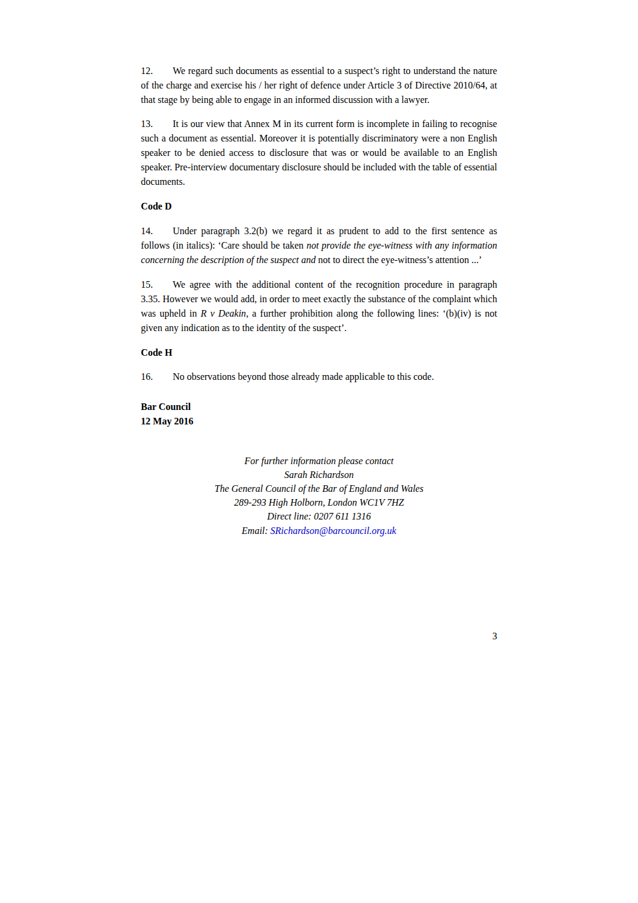12. We regard such documents as essential to a suspect’s right to understand the nature of the charge and exercise his / her right of defence under Article 3 of Directive 2010/64, at that stage by being able to engage in an informed discussion with a lawyer.
13. It is our view that Annex M in its current form is incomplete in failing to recognise such a document as essential. Moreover it is potentially discriminatory were a non English speaker to be denied access to disclosure that was or would be available to an English speaker. Pre-interview documentary disclosure should be included with the table of essential documents.
Code D
14. Under paragraph 3.2(b) we regard it as prudent to add to the first sentence as follows (in italics): ‘Care should be taken not provide the eye-witness with any information concerning the description of the suspect and not to direct the eye-witness’s attention ...’
15. We agree with the additional content of the recognition procedure in paragraph 3.35. However we would add, in order to meet exactly the substance of the complaint which was upheld in R v Deakin, a further prohibition along the following lines: ‘(b)(iv) is not given any indication as to the identity of the suspect’.
Code H
16. No observations beyond those already made applicable to this code.
Bar Council
12 May 2016
For further information please contact
Sarah Richardson
The General Council of the Bar of England and Wales
289-293 High Holborn, London WC1V 7HZ
Direct line: 0207 611 1316
Email: SRichardson@barcouncil.org.uk
3